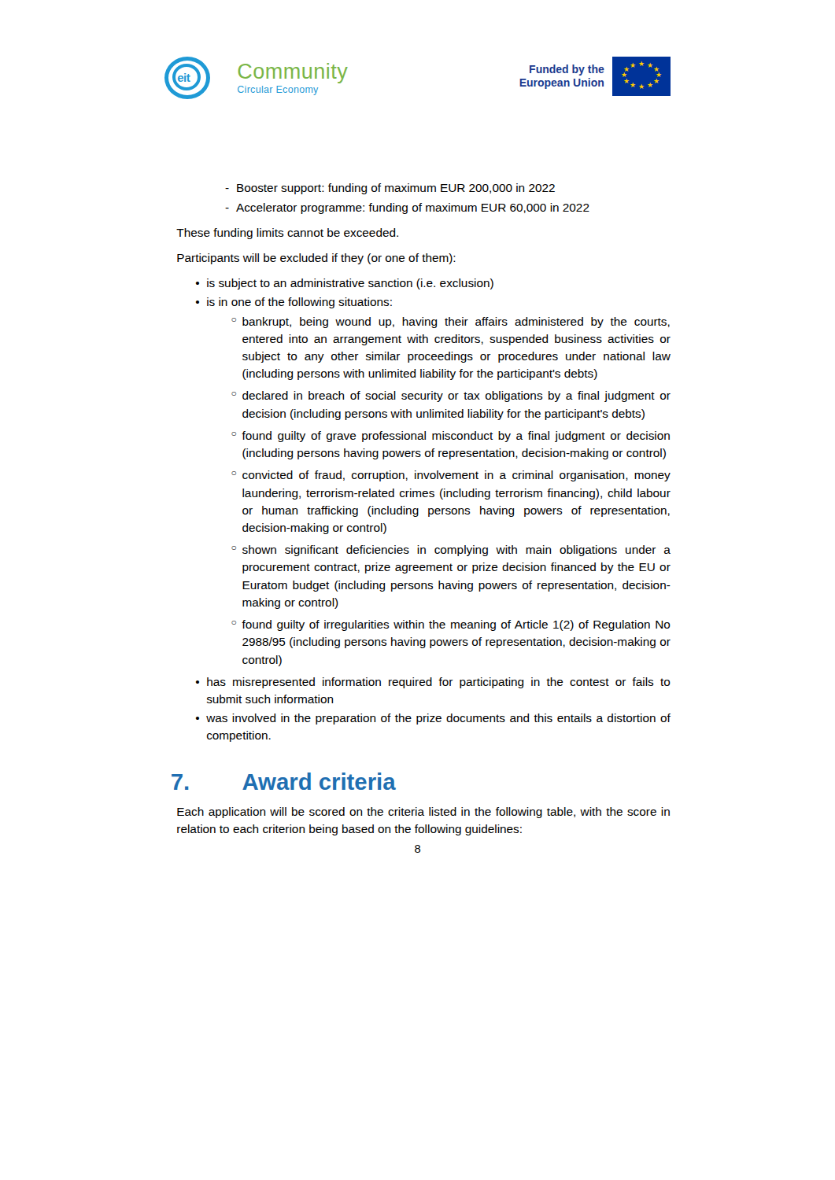eit
Community
Circular Economy
Funded by the
European Union
★ ★ ★ ★ ★ ★ ★ ★ ★ ★ ★ ★
Booster support: funding of maximum EUR 200,000 in 2022
Accelerator programme: funding of maximum EUR 60,000 in 2022
These funding limits cannot be exceeded.
Participants will be excluded if they (or one of them):
is subject to an administrative sanction (i.e. exclusion)
is in one of the following situations:
bankrupt, being wound up, having their affairs administered by the courts, entered into an arrangement with creditors, suspended business activities or subject to any other similar proceedings or procedures under national law (including persons with unlimited liability for the participant's debts)
declared in breach of social security or tax obligations by a final judgment or decision (including persons with unlimited liability for the participant's debts)
found guilty of grave professional misconduct by a final judgment or decision (including persons having powers of representation, decision-making or control)
convicted of fraud, corruption, involvement in a criminal organisation, money laundering, terrorism-related crimes (including terrorism financing), child labour or human trafficking (including persons having powers of representation, decision-making or control)
shown significant deficiencies in complying with main obligations under a procurement contract, prize agreement or prize decision financed by the EU or Euratom budget (including persons having powers of representation, decision-making or control)
found guilty of irregularities within the meaning of Article 1(2) of Regulation No 2988/95 (including persons having powers of representation, decision-making or control)
has misrepresented information required for participating in the contest or fails to submit such information
was involved in the preparation of the prize documents and this entails a distortion of competition.
7. Award criteria
Each application will be scored on the criteria listed in the following table, with the score in relation to each criterion being based on the following guidelines:
8